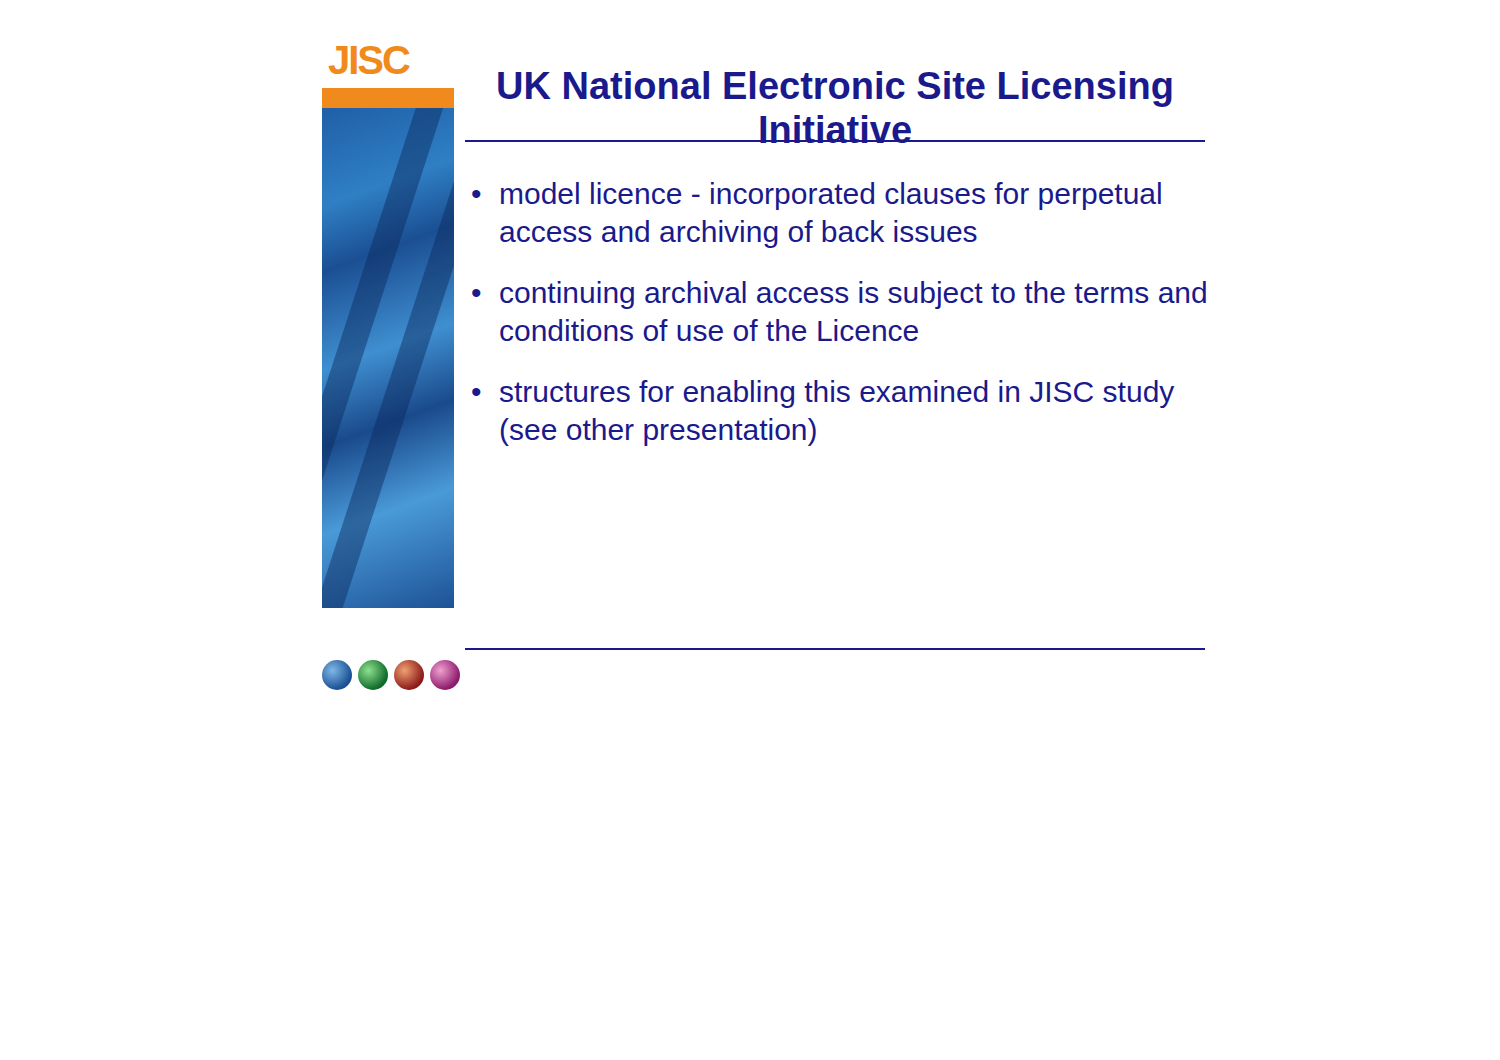JISC
UK National Electronic Site Licensing Initiative
model licence - incorporated clauses for perpetual access and archiving of back issues
continuing archival access is subject to the terms and conditions of use of the Licence
structures for enabling this examined in JISC study (see other presentation)